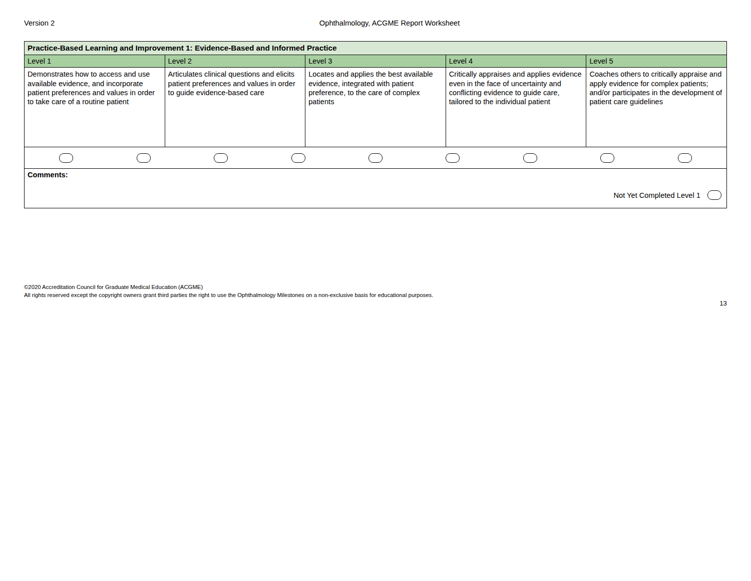Version 2
Ophthalmology, ACGME Report Worksheet
| Practice-Based Learning and Improvement 1: Evidence-Based and Informed Practice |
| Level 1 | Level 2 | Level 3 | Level 4 | Level 5 |
| Demonstrates how to access and use available evidence, and incorporate patient preferences and values in order to take care of a routine patient | Articulates clinical questions and elicits patient preferences and values in order to guide evidence-based care | Locates and applies the best available evidence, integrated with patient preference, to the care of complex patients | Critically appraises and applies evidence even in the face of uncertainty and conflicting evidence to guide care, tailored to the individual patient | Coaches others to critically appraise and apply evidence for complex patients; and/or participates in the development of patient care guidelines |
| Comments: Not Yet Completed Level 1 |
©2020 Accreditation Council for Graduate Medical Education (ACGME)
All rights reserved except the copyright owners grant third parties the right to use the Ophthalmology Milestones on a non-exclusive basis for educational purposes. 13